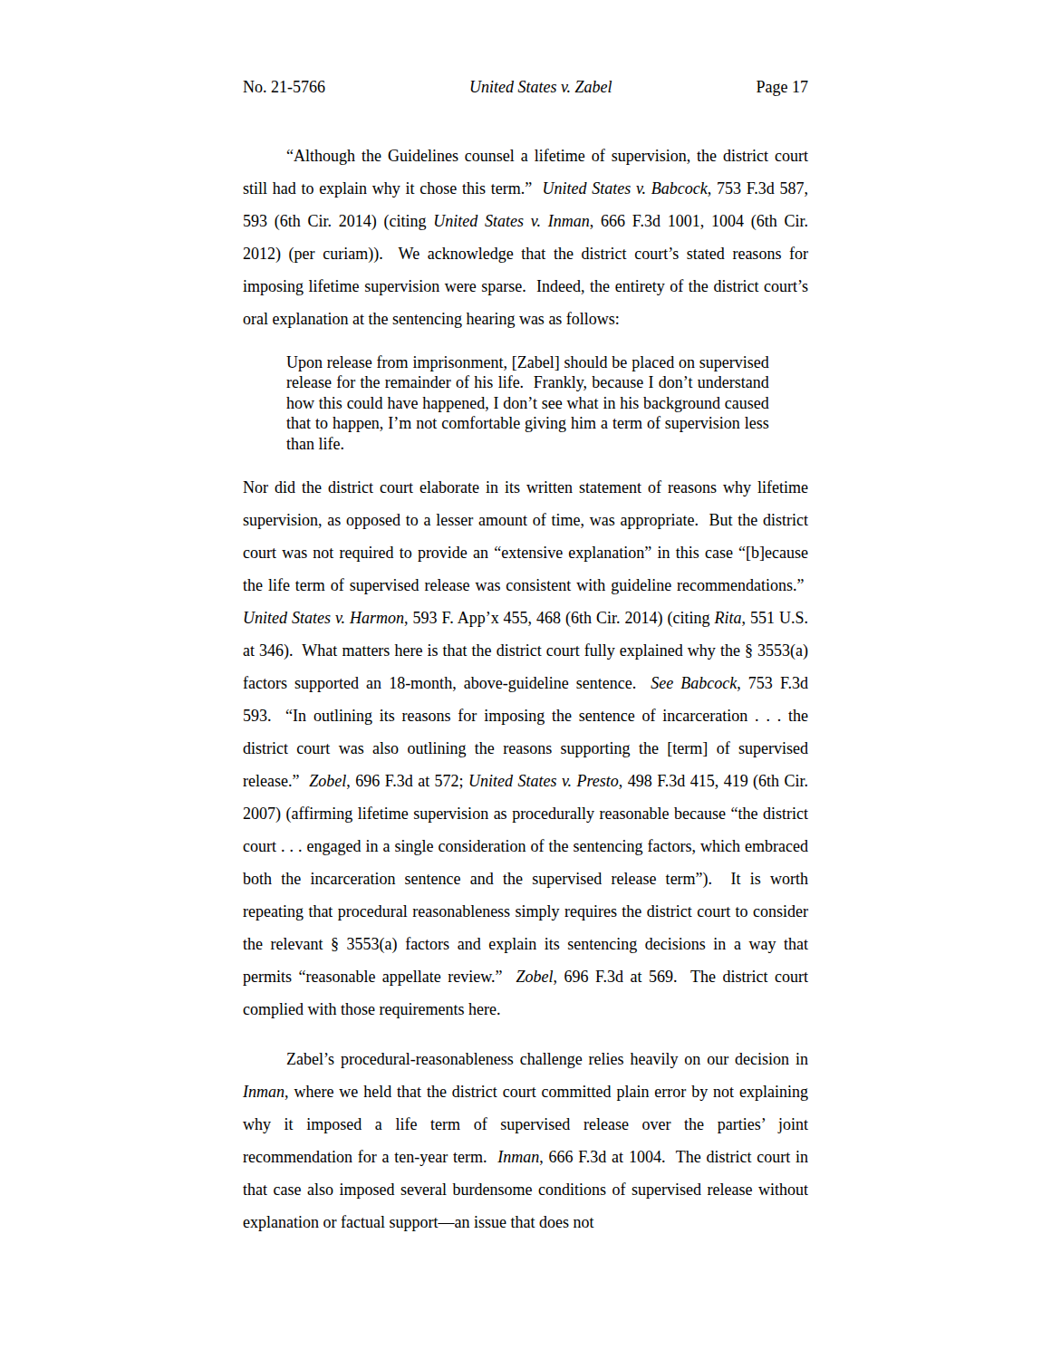No. 21-5766 United States v. Zabel Page 17
“Although the Guidelines counsel a lifetime of supervision, the district court still had to explain why it chose this term.” United States v. Babcock, 753 F.3d 587, 593 (6th Cir. 2014) (citing United States v. Inman, 666 F.3d 1001, 1004 (6th Cir. 2012) (per curiam)). We acknowledge that the district court’s stated reasons for imposing lifetime supervision were sparse. Indeed, the entirety of the district court’s oral explanation at the sentencing hearing was as follows:
Upon release from imprisonment, [Zabel] should be placed on supervised release for the remainder of his life. Frankly, because I don’t understand how this could have happened, I don’t see what in his background caused that to happen, I’m not comfortable giving him a term of supervision less than life.
Nor did the district court elaborate in its written statement of reasons why lifetime supervision, as opposed to a lesser amount of time, was appropriate. But the district court was not required to provide an “extensive explanation” in this case “[b]ecause the life term of supervised release was consistent with guideline recommendations.” United States v. Harmon, 593 F. App’x 455, 468 (6th Cir. 2014) (citing Rita, 551 U.S. at 346). What matters here is that the district court fully explained why the § 3553(a) factors supported an 18-month, above-guideline sentence. See Babcock, 753 F.3d 593. “In outlining its reasons for imposing the sentence of incarceration . . . the district court was also outlining the reasons supporting the [term] of supervised release.” Zobel, 696 F.3d at 572; United States v. Presto, 498 F.3d 415, 419 (6th Cir. 2007) (affirming lifetime supervision as procedurally reasonable because “the district court . . . engaged in a single consideration of the sentencing factors, which embraced both the incarceration sentence and the supervised release term”). It is worth repeating that procedural reasonableness simply requires the district court to consider the relevant § 3553(a) factors and explain its sentencing decisions in a way that permits “reasonable appellate review.” Zobel, 696 F.3d at 569. The district court complied with those requirements here.
Zabel’s procedural-reasonableness challenge relies heavily on our decision in Inman, where we held that the district court committed plain error by not explaining why it imposed a life term of supervised release over the parties’ joint recommendation for a ten-year term. Inman, 666 F.3d at 1004. The district court in that case also imposed several burdensome conditions of supervised release without explanation or factual support—an issue that does not